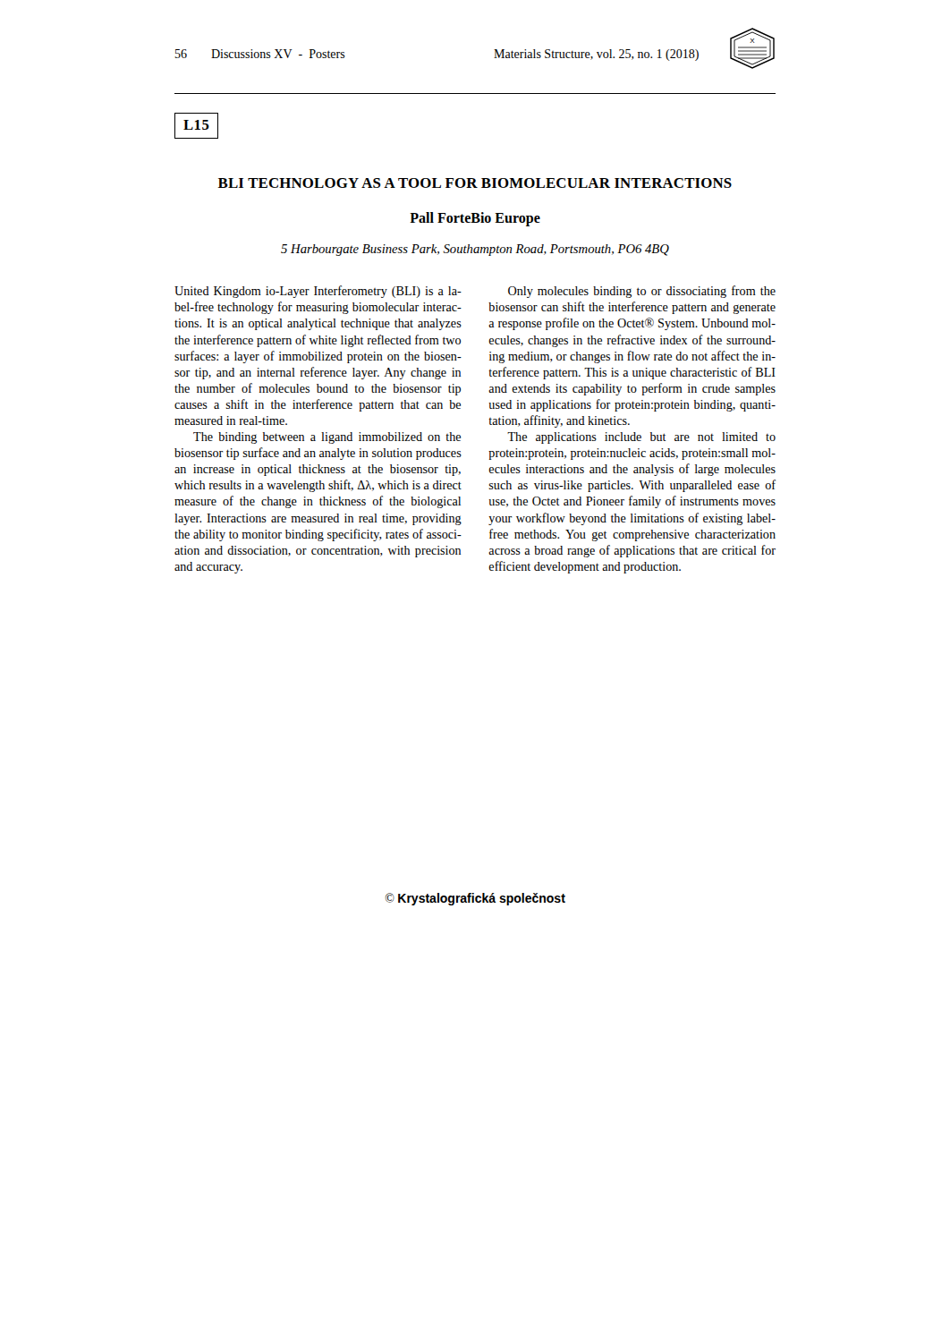56 Discussions XV - Posters
Materials Structure, vol. 25, no. 1 (2018)
X
L15
BLI TECHNOLOGY AS A TOOL FOR BIOMOLECULAR INTERACTIONS
Pall ForteBio Europe
5 Harbourgate Business Park, Southampton Road, Portsmouth, PO6 4BQ
United Kingdom io-Layer Interferometry (BLI) is a label-free technology for measuring biomolecular interactions. It is an optical analytical technique that analyzes the interference pattern of white light reflected from two surfaces: a layer of immobilized protein on the biosensor tip, and an internal reference layer. Any change in the number of molecules bound to the biosensor tip causes a shift in the interference pattern that can be measured in real-time.
The binding between a ligand immobilized on the biosensor tip surface and an analyte in solution produces an increase in optical thickness at the biosensor tip, which results in a wavelength shift, Δλ, which is a direct measure of the change in thickness of the biological layer. Interactions are measured in real time, providing the ability to monitor binding specificity, rates of association and dissociation, or concentration, with precision and accuracy.
Only molecules binding to or dissociating from the biosensor can shift the interference pattern and generate a response profile on the Octet® System. Unbound molecules, changes in the refractive index of the surrounding medium, or changes in flow rate do not affect the interference pattern. This is a unique characteristic of BLI and extends its capability to perform in crude samples used in applications for protein:protein binding, quantitation, affinity, and kinetics.
The applications include but are not limited to protein:protein, protein:nucleic acids, protein:small molecules interactions and the analysis of large molecules such as virus-like particles. With unparalleled ease of use, the Octet and Pioneer family of instruments moves your workflow beyond the limitations of existing label-free methods. You get comprehensive characterization across a broad range of applications that are critical for efficient development and production.
© Krystalografická společnost